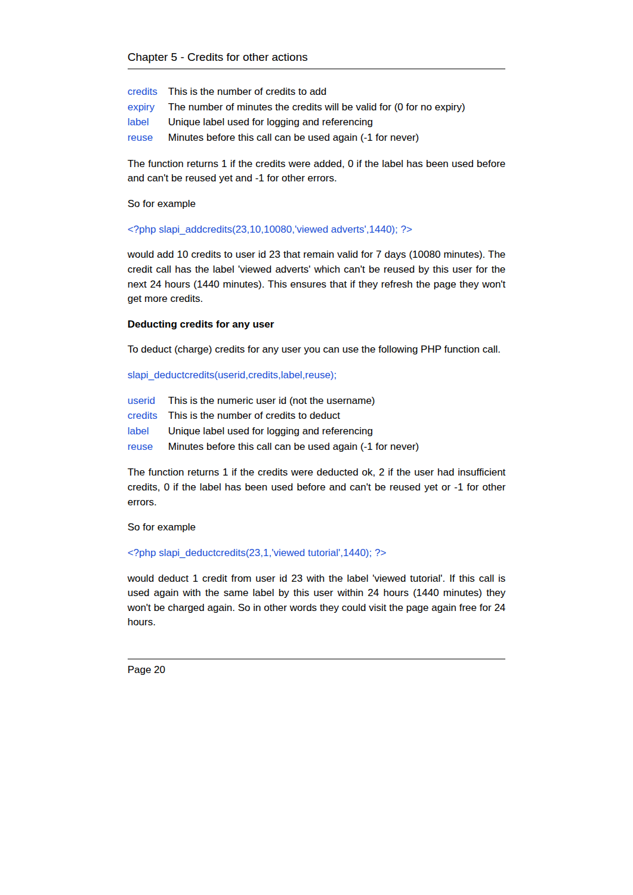Chapter 5 - Credits for other actions
| credits | This is the number of credits to add |
| expiry | The number of minutes the credits will be valid for (0 for no expiry) |
| label | Unique label used for logging and referencing |
| reuse | Minutes before this call can be used again (-1 for never) |
The function returns 1 if the credits were added, 0 if the label has been used before and can't be reused yet and -1 for other errors.
So for example
<?php slapi_addcredits(23,10,10080,'viewed adverts',1440); ?>
would add 10 credits to user id 23 that remain valid for 7 days (10080 minutes). The credit call has the label 'viewed adverts' which can't be reused by this user for the next 24 hours (1440 minutes). This ensures that if they refresh the page they won't get more credits.
Deducting credits for any user
To deduct (charge) credits for any user you can use the following PHP function call.
slapi_deductcredits(userid,credits,label,reuse);
| userid | This is the numeric user id (not the username) |
| credits | This is the number of credits to deduct |
| label | Unique label used for logging and referencing |
| reuse | Minutes before this call can be used again (-1 for never) |
The function returns 1 if the credits were deducted ok, 2 if the user had insufficient credits, 0 if the label has been used before and can't be reused yet or -1 for other errors.
So for example
<?php slapi_deductcredits(23,1,'viewed tutorial',1440); ?>
would deduct 1 credit from user id 23 with the label 'viewed tutorial'. If this call is used again with the same label by this user within 24 hours (1440 minutes) they won't be charged again. So in other words they could visit the page again free for 24 hours.
Page 20